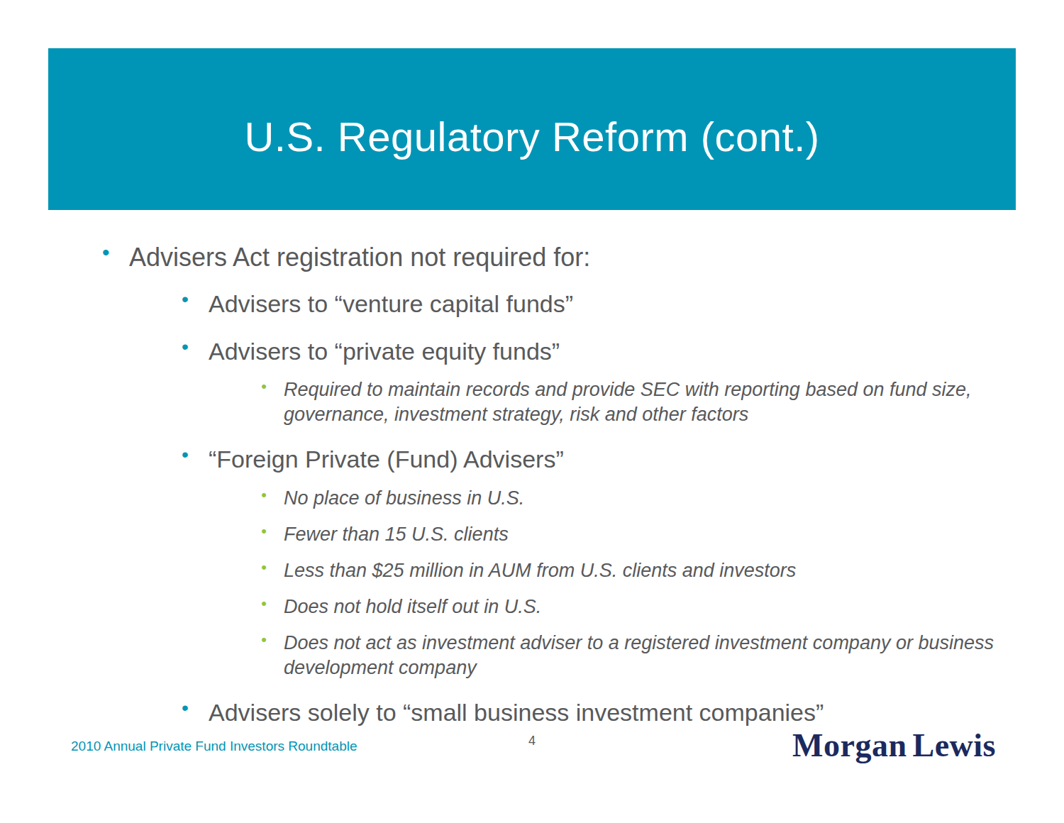U.S. Regulatory Reform (cont.)
Advisers Act registration not required for:
Advisers to “venture capital funds”
Advisers to “private equity funds”
Required to maintain records and provide SEC with reporting based on fund size, governance, investment strategy, risk and other factors
“Foreign Private (Fund) Advisers”
No place of business in U.S.
Fewer than 15 U.S. clients
Less than $25 million in AUM from U.S. clients and investors
Does not hold itself out in U.S.
Does not act as investment adviser to a registered investment company or business development company
Advisers solely to “small business investment companies”
2010 Annual Private Fund Investors Roundtable
4
MorganLewis